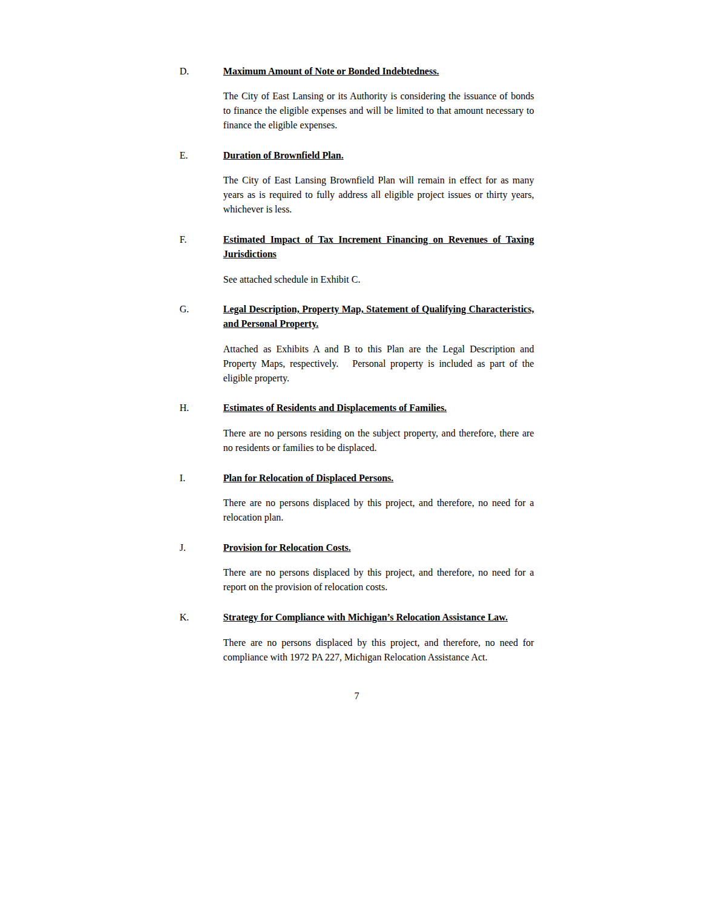D.
Maximum Amount of Note or Bonded Indebtedness.
The City of East Lansing or its Authority is considering the issuance of bonds to finance the eligible expenses and will be limited to that amount necessary to finance the eligible expenses.
E.
Duration of Brownfield Plan.
The City of East Lansing Brownfield Plan will remain in effect for as many years as is required to fully address all eligible project issues or thirty years, whichever is less.
F.
Estimated Impact of Tax Increment Financing on Revenues of Taxing Jurisdictions
See attached schedule in Exhibit C.
G.
Legal Description, Property Map, Statement of Qualifying Characteristics, and Personal Property.
Attached as Exhibits A and B to this Plan are the Legal Description and Property Maps, respectively. Personal property is included as part of the eligible property.
H.
Estimates of Residents and Displacements of Families.
There are no persons residing on the subject property, and therefore, there are no residents or families to be displaced.
I.
Plan for Relocation of Displaced Persons.
There are no persons displaced by this project, and therefore, no need for a relocation plan.
J.
Provision for Relocation Costs.
There are no persons displaced by this project, and therefore, no need for a report on the provision of relocation costs.
K.
Strategy for Compliance with Michigan’s Relocation Assistance Law.
There are no persons displaced by this project, and therefore, no need for compliance with 1972 PA 227, Michigan Relocation Assistance Act.
7